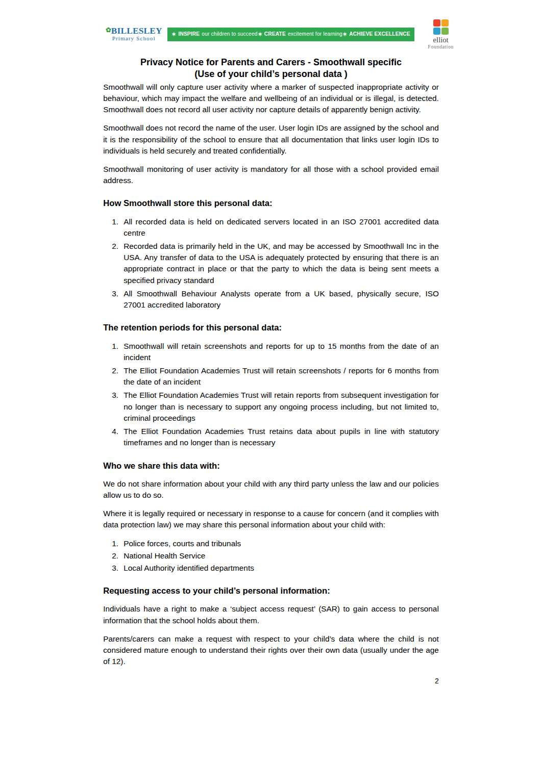✿BILLESLEY
Primary School
✶ INSPIRE our children to succeed ✶ CREATE excitement for learning ✶ ACHIEVE EXCELLENCE
elliot
Foundation
Privacy Notice for Parents and Carers - Smoothwall specific (Use of your child’s personal data )
Smoothwall will only capture user activity where a marker of suspected inappropriate activity or behaviour, which may impact the welfare and wellbeing of an individual or is illegal, is detected. Smoothwall does not record all user activity nor capture details of apparently benign activity.
Smoothwall does not record the name of the user. User login IDs are assigned by the school and it is the responsibility of the school to ensure that all documentation that links user login IDs to individuals is held securely and treated confidentially.
Smoothwall monitoring of user activity is mandatory for all those with a school provided email address.
How Smoothwall store this personal data:
All recorded data is held on dedicated servers located in an ISO 27001 accredited data centre
Recorded data is primarily held in the UK, and may be accessed by Smoothwall Inc in the USA. Any transfer of data to the USA is adequately protected by ensuring that there is an appropriate contract in place or that the party to which the data is being sent meets a specified privacy standard
All Smoothwall Behaviour Analysts operate from a UK based, physically secure, ISO 27001 accredited laboratory
The retention periods for this personal data:
Smoothwall will retain screenshots and reports for up to 15 months from the date of an incident
The Elliot Foundation Academies Trust will retain screenshots / reports for 6 months from the date of an incident
The Elliot Foundation Academies Trust will retain reports from subsequent investigation for no longer than is necessary to support any ongoing process including, but not limited to, criminal proceedings
The Elliot Foundation Academies Trust retains data about pupils in line with statutory timeframes and no longer than is necessary
Who we share this data with:
We do not share information about your child with any third party unless the law and our policies allow us to do so.
Where it is legally required or necessary in response to a cause for concern (and it complies with data protection law) we may share this personal information about your child with:
Police forces, courts and tribunals
National Health Service
Local Authority identified departments
Requesting access to your child’s personal information:
Individuals have a right to make a ‘subject access request’ (SAR) to gain access to personal information that the school holds about them.
Parents/carers can make a request with respect to your child’s data where the child is not considered mature enough to understand their rights over their own data (usually under the age of 12).
2